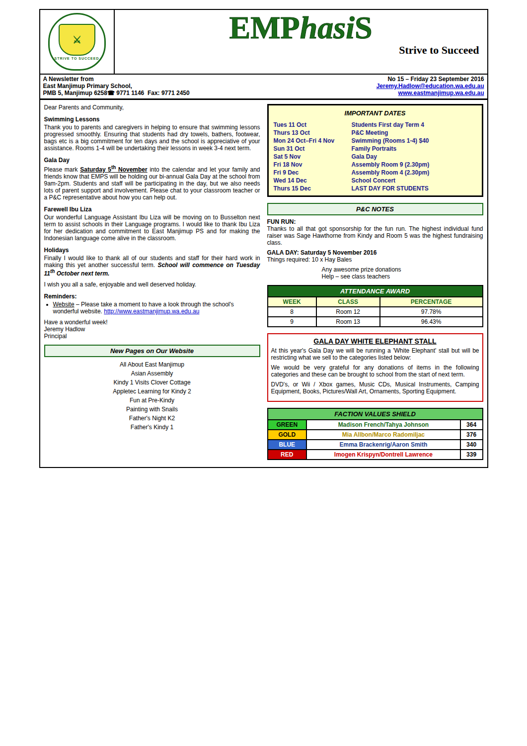⚔
STRIVE TO SUCCEED
EMPhasi S
Strive to Succeed
A Newsletter from
East Manjimup Primary School,
PMB 5, Manjimup 6258☎ 9771 1146 Fax: 9771 2450
No 15 – Friday 23 September 2016
Jeremy.Hadlow@education.wa.edu.au
www.eastmanjimup.wa.edu.au
Dear Parents and Community,
Swimming Lessons
Thank you to parents and caregivers in helping to ensure that swimming lessons progressed smoothly. Ensuring that students had dry towels, bathers, footwear, bags etc is a big commitment for ten days and the school is appreciative of your assistance. Rooms 1-4 will be undertaking their lessons in week 3-4 next term.
Gala Day
Please mark Saturday 5th November into the calendar and let your family and friends know that EMPS will be holding our bi-annual Gala Day at the school from 9am-2pm. Students and staff will be participating in the day, but we also needs lots of parent support and involvement. Please chat to your classroom teacher or a P&C representative about how you can help out.
Farewell Ibu Liza
Our wonderful Language Assistant Ibu Liza will be moving on to Busselton next term to assist schools in their Language programs. I would like to thank Ibu Liza for her dedication and commitment to East Manjimup PS and for making the Indonesian language come alive in the classroom.
Holidays
Finally I would like to thank all of our students and staff for their hard work in making this yet another successful term. School will commence on Tuesday 11th October next term.
I wish you all a safe, enjoyable and well deserved holiday.
Reminders:
Website – Please take a moment to have a look through the school's wonderful website. http://www.eastmanjimup.wa.edu.au
Have a wonderful week!
Jeremy Hadlow
Principal
New Pages on Our Website
All About East Manjimup
Asian Assembly
Kindy 1 Visits Clover Cottage
Appletec Learning for Kindy 2
Fun at Pre-Kindy
Painting with Snails
Father's Night K2
Father's Kindy 1
IMPORTANT DATES
| Tues 11 Oct | Students First day Term 4 |
| Thurs 13 Oct | P&C Meeting |
| Mon 24 Oct–Fri 4 Nov | Swimming (Rooms 1-4) $40 |
| Sun 31 Oct | Family Portraits |
| Sat 5 Nov | Gala Day |
| Fri 18 Nov | Assembly Room 9 (2.30pm) |
| Fri 9 Dec | Assembly Room 4 (2.30pm) |
| Wed 14 Dec | School Concert |
| Thurs 15 Dec | LAST DAY FOR STUDENTS |
P&C NOTES
FUN RUN:
Thanks to all that got sponsorship for the fun run. The highest individual fund raiser was Sage Hawthorne from Kindy and Room 5 was the highest fundraising class.
GALA DAY: Saturday 5 November 2016
Things required: 10 x Hay Bales
Any awesome prize donations
Help – see class teachers
ATTENDANCE AWARD
| WEEK | CLASS | PERCENTAGE |
| --- | --- | --- |
| 8 | Room 12 | 97.78% |
| 9 | Room 13 | 96.43% |
GALA DAY WHITE ELEPHANT STALL
At this year's Gala Day we will be running a 'White Elephant' stall but will be restricting what we sell to the categories listed below:
We would be very grateful for any donations of items in the following categories and these can be brought to school from the start of next term.
DVD's, or Wii / Xbox games, Music CDs, Musical Instruments, Camping Equipment, Books, Pictures/Wall Art, Ornaments, Sporting Equipment.
FACTION VALUES SHIELD
| GREEN | Madison French/Tahya Johnson | 364 |
| GOLD | Mia Allbon/Marco Radomiljac | 376 |
| BLUE | Emma Brackenrig/Aaron Smith | 340 |
| RED | Imogen Krispyn/Dontrell Lawrence | 339 |